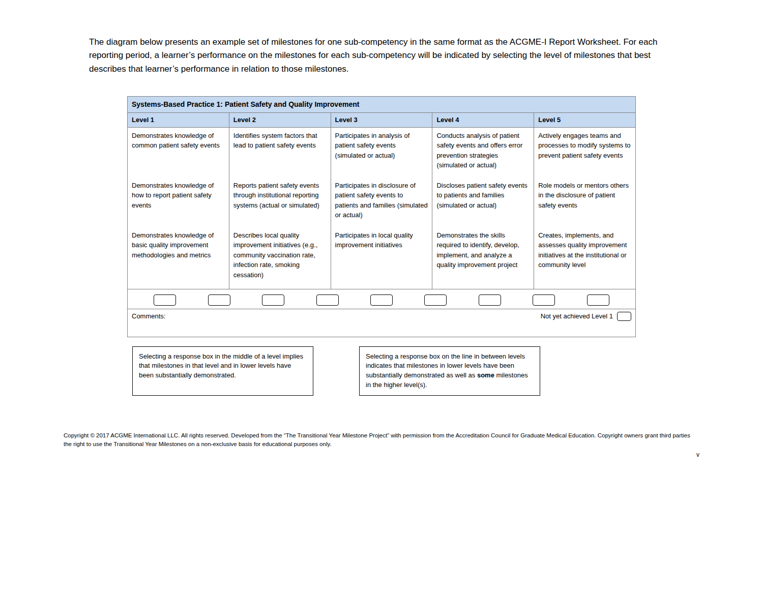The diagram below presents an example set of milestones for one sub-competency in the same format as the ACGME-I Report Worksheet. For each reporting period, a learner’s performance on the milestones for each sub-competency will be indicated by selecting the level of milestones that best describes that learner’s performance in relation to those milestones.
Systems-Based Practice 1: Patient Safety and Quality Improvement
| Level 1 | Level 2 | Level 3 | Level 4 | Level 5 |
| --- | --- | --- | --- | --- |
| Demonstrates knowledge of common patient safety events | Identifies system factors that lead to patient safety events | Participates in analysis of patient safety events (simulated or actual) | Conducts analysis of patient safety events and offers error prevention strategies (simulated or actual) | Actively engages teams and processes to modify systems to prevent patient safety events |
| Demonstrates knowledge of how to report patient safety events | Reports patient safety events through institutional reporting systems (actual or simulated) | Participates in disclosure of patient safety events to patients and families (simulated or actual) | Discloses patient safety events to patients and families (simulated or actual) | Role models or mentors others in the disclosure of patient safety events |
| Demonstrates knowledge of basic quality improvement methodologies and metrics | Describes local quality improvement initiatives (e.g., community vaccination rate, infection rate, smoking cessation) | Participates in local quality improvement initiatives | Demonstrates the skills required to identify, develop, implement, and analyze a quality improvement project | Creates, implements, and assesses quality improvement initiatives at the institutional or community level |
Comments: Not yet achieved Level 1
Selecting a response box in the middle of a level implies that milestones in that level and in lower levels have been substantially demonstrated.
Selecting a response box on the line in between levels indicates that milestones in lower levels have been substantially demonstrated as well as some milestones in the higher level(s).
Copyright © 2017 ACGME International LLC. All rights reserved. Developed from the “The Transitional Year Milestone Project” with permission from the Accreditation Council for Graduate Medical Education. Copyright owners grant third parties the right to use the Transitional Year Milestones on a non-exclusive basis for educational purposes only.
v